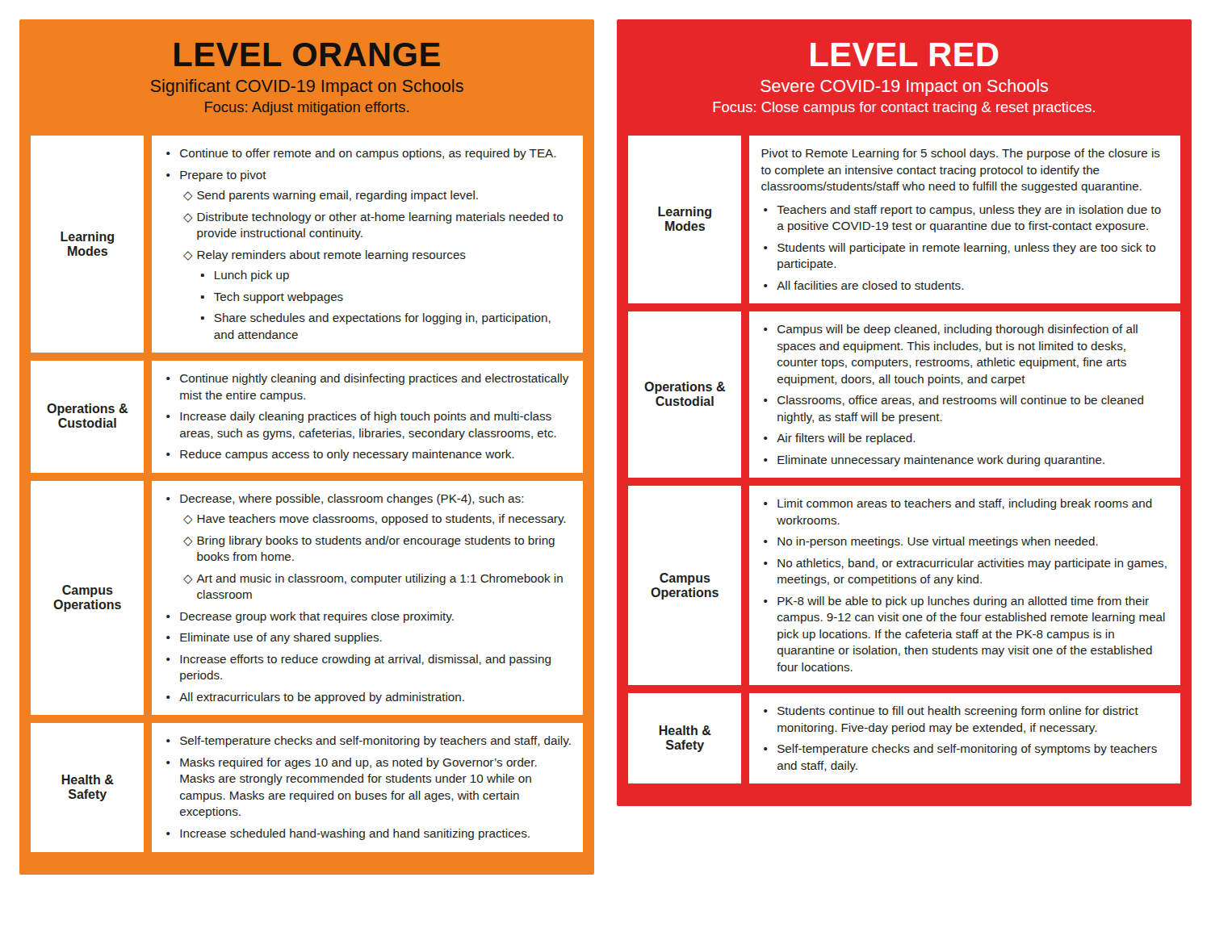Level Orange
Significant COVID-19 Impact on Schools
Focus: Adjust mitigation efforts.
| Learning Modes | Continue to offer remote and on campus options, as required by TEA. Prepare to pivot Send parents warning email, regarding impact level. Distribute technology or other at-home learning materials needed to provide instructional continuity. Relay reminders about remote learning resources Lunch pick up Tech support webpages Share schedules and expectations for logging in, participation, and attendance |
| Operations & Custodial | Continue nightly cleaning and disinfecting practices and electrostatically mist the entire campus. Increase daily cleaning practices of high touch points and multi-class areas, such as gyms, cafeterias, libraries, secondary classrooms, etc. Reduce campus access to only necessary maintenance work. |
| Campus Operations | Decrease, where possible, classroom changes (PK-4), such as: Have teachers move classrooms, opposed to students, if necessary. Bring library books to students and/or encourage students to bring books from home. Art and music in classroom, computer utilizing a 1:1 Chromebook in classroom Decrease group work that requires close proximity. Eliminate use of any shared supplies. Increase efforts to reduce crowding at arrival, dismissal, and passing periods. All extracurriculars to be approved by administration. |
| Health & Safety | Self-temperature checks and self-monitoring by teachers and staff, daily. Masks required for ages 10 and up, as noted by Governor’s order. Masks are strongly recommended for students under 10 while on campus. Masks are required on buses for all ages, with certain exceptions. Increase scheduled hand-washing and hand sanitizing practices. |
Level Red
Severe COVID-19 Impact on Schools
Focus: Close campus for contact tracing & reset practices.
| Learning Modes | Pivot to Remote Learning for 5 school days. The purpose of the closure is to complete an intensive contact tracing protocol to identify the classrooms/students/staff who need to fulfill the suggested quarantine. Teachers and staff report to campus, unless they are in isolation due to a positive COVID-19 test or quarantine due to first-contact exposure. Students will participate in remote learning, unless they are too sick to participate. All facilities are closed to students. |
| Operations & Custodial | Campus will be deep cleaned, including thorough disinfection of all spaces and equipment. This includes, but is not limited to desks, counter tops, computers, restrooms, athletic equipment, fine arts equipment, doors, all touch points, and carpet Classrooms, office areas, and restrooms will continue to be cleaned nightly, as staff will be present. Air filters will be replaced. Eliminate unnecessary maintenance work during quarantine. |
| Campus Operations | Limit common areas to teachers and staff, including break rooms and workrooms. No in-person meetings. Use virtual meetings when needed. No athletics, band, or extracurricular activities may participate in games, meetings, or competitions of any kind. PK-8 will be able to pick up lunches during an allotted time from their campus. 9-12 can visit one of the four established remote learning meal pick up locations. If the cafeteria staff at the PK-8 campus is in quarantine or isolation, then students may visit one of the established four locations. |
| Health & Safety | Students continue to fill out health screening form online for district monitoring. Five-day period may be extended, if necessary. Self-temperature checks and self-monitoring of symptoms by teachers and staff, daily. |